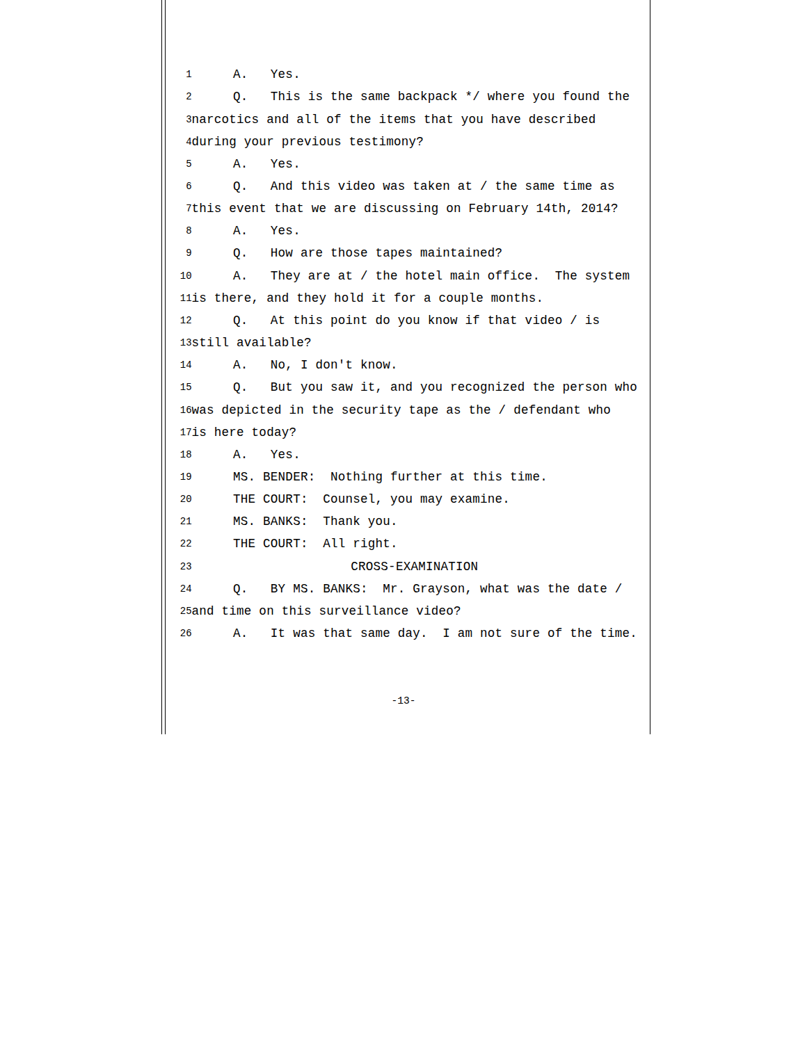| 1 | A. Yes. |
| 2 | Q. This is the same backpack */ where you found the |
| 3 | narcotics and all of the items that you have described |
| 4 | during your previous testimony? |
| 5 | A. Yes. |
| 6 | Q. And this video was taken at / the same time as |
| 7 | this event that we are discussing on February 14th, 2014? |
| 8 | A. Yes. |
| 9 | Q. How are those tapes maintained? |
| 10 | A. They are at / the hotel main office. The system |
| 11 | is there, and they hold it for a couple months. |
| 12 | Q. At this point do you know if that video / is |
| 13 | still available? |
| 14 | A. No, I don't know. |
| 15 | Q. But you saw it, and you recognized the person who |
| 16 | was depicted in the security tape as the / defendant who |
| 17 | is here today? |
| 18 | A. Yes. |
| 19 | MS. BENDER: Nothing further at this time. |
| 20 | THE COURT: Counsel, you may examine. |
| 21 | MS. BANKS: Thank you. |
| 22 | THE COURT: All right. |
| 23 | CROSS-EXAMINATION |
| 24 | Q. BY MS. BANKS: Mr. Grayson, what was the date / |
| 25 | and time on this surveillance video? |
| 26 | A. It was that same day. I am not sure of the time. |
-13-